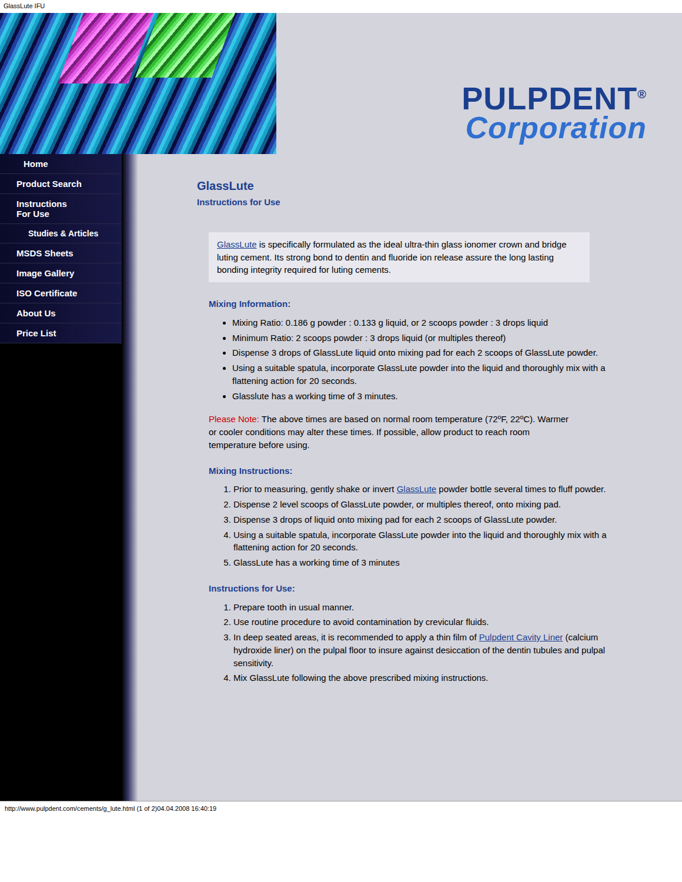GlassLute IFU
PULPDENT®
Corporation
Home
Product Search
Instructions
For Use
Studies & Articles
MSDS Sheets
Image Gallery
ISO Certificate
About Us
Price List
GlassLute
Instructions for Use
GlassLute is specifically formulated as the ideal ultra-thin glass ionomer crown and bridge luting cement. Its strong bond to dentin and fluoride ion release assure the long lasting bonding integrity required for luting cements.
Mixing Information:
Mixing Ratio: 0.186 g powder : 0.133 g liquid, or 2 scoops powder : 3 drops liquid
Minimum Ratio: 2 scoops powder : 3 drops liquid (or multiples thereof)
Dispense 3 drops of GlassLute liquid onto mixing pad for each 2 scoops of GlassLute powder.
Using a suitable spatula, incorporate GlassLute powder into the liquid and thoroughly mix with a flattening action for 20 seconds.
Glasslute has a working time of 3 minutes.
Please Note: The above times are based on normal room temperature (72ºF, 22ºC). Warmer or cooler conditions may alter these times. If possible, allow product to reach room temperature before using.
Mixing Instructions:
Prior to measuring, gently shake or invert GlassLute powder bottle several times to fluff powder.
Dispense 2 level scoops of GlassLute powder, or multiples thereof, onto mixing pad.
Dispense 3 drops of liquid onto mixing pad for each 2 scoops of GlassLute powder.
Using a suitable spatula, incorporate GlassLute powder into the liquid and thoroughly mix with a flattening action for 20 seconds.
GlassLute has a working time of 3 minutes
Instructions for Use:
Prepare tooth in usual manner.
Use routine procedure to avoid contamination by crevicular fluids.
In deep seated areas, it is recommended to apply a thin film of Pulpdent Cavity Liner (calcium hydroxide liner) on the pulpal floor to insure against desiccation of the dentin tubules and pulpal sensitivity.
Mix GlassLute following the above prescribed mixing instructions.
http://www.pulpdent.com/cements/g_lute.html (1 of 2)04.04.2008 16:40:19